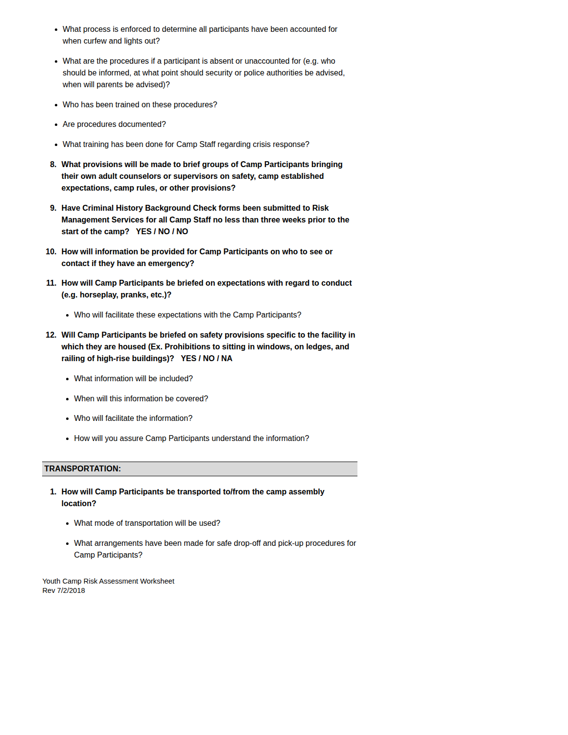What process is enforced to determine all participants have been accounted for when curfew and lights out?
What are the procedures if a participant is absent or unaccounted for (e.g. who should be informed, at what point should security or police authorities be advised, when will parents be advised)?
Who has been trained on these procedures?
Are procedures documented?
What training has been done for Camp Staff regarding crisis response?
What provisions will be made to brief groups of Camp Participants bringing their own adult counselors or supervisors on safety, camp established expectations, camp rules, or other provisions?
Have Criminal History Background Check forms been submitted to Risk Management Services for all Camp Staff no less than three weeks prior to the start of the camp? YES / NO / NO
How will information be provided for Camp Participants on who to see or contact if they have an emergency?
How will Camp Participants be briefed on expectations with regard to conduct (e.g. horseplay, pranks, etc.)?
Who will facilitate these expectations with the Camp Participants?
Will Camp Participants be briefed on safety provisions specific to the facility in which they are housed (Ex. Prohibitions to sitting in windows, on ledges, and railing of high-rise buildings)? YES / NO / NA
What information will be included?
When will this information be covered?
Who will facilitate the information?
How will you assure Camp Participants understand the information?
TRANSPORTATION:
How will Camp Participants be transported to/from the camp assembly location?
What mode of transportation will be used?
What arrangements have been made for safe drop-off and pick-up procedures for Camp Participants?
Youth Camp Risk Assessment Worksheet
Rev 7/2/2018